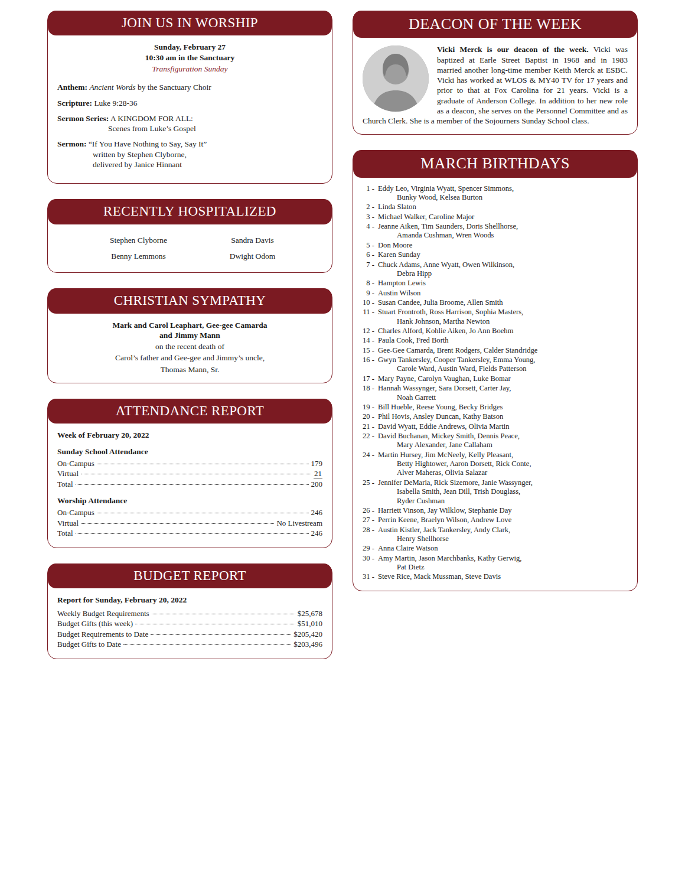Join Us in Worship
Sunday, February 27
10:30 am in the Sanctuary
Transfiguration Sunday
Anthem: Ancient Words by the Sanctuary Choir
Scripture: Luke 9:28-36
Sermon Series: A KINGDOM FOR ALL: Scenes from Luke’s Gospel
Sermon: “If You Have Nothing to Say, Say It” written by Stephen Clyborne, delivered by Janice Hinnant
Recently Hospitalized
| Stephen Clyborne | Sandra Davis |
| Benny Lemmons | Dwight Odom |
Christian Sympathy
Mark and Carol Leaphart, Gee-gee Camarda
and Jimmy Mann
on the recent death of
Carol’s father and Gee-gee and Jimmy’s uncle,
Thomas Mann, Sr.
Attendance Report
Week of February 20, 2022
Sunday School Attendance
On-Campus 179
Virtual 21
Total 200
Worship Attendance
On-Campus 246
Virtual No Livestream
Total 246
Budget Report
Report for Sunday, February 20, 2022
Weekly Budget Requirements $25,678
Budget Gifts (this week) $51,010
Budget Requirements to Date $205,420
Budget Gifts to Date $203,496
Deacon of the Week
Vicki Merck is our deacon of the week. Vicki was baptized at Earle Street Baptist in 1968 and in 1983 married another long-time member Keith Merck at ESBC. Vicki has worked at WLOS & MY40 TV for 17 years and prior to that at Fox Carolina for 21 years. Vicki is a graduate of Anderson College. In addition to her new role as a deacon, she serves on the Personnel Committee and as Church Clerk. She is a member of the Sojourners Sunday School class.
March Birthdays
1 -Eddy Leo, Virginia Wyatt, Spencer Simmons,Bunky Wood, Kelsea Burton
2 -Linda Slaton
3 -Michael Walker, Caroline Major
4 -Jeanne Aiken, Tim Saunders, Doris Shellhorse,Amanda Cushman, Wren Woods
5 -Don Moore
6 -Karen Sunday
7 -Chuck Adams, Anne Wyatt, Owen Wilkinson,Debra Hipp
8 -Hampton Lewis
9 -Austin Wilson
10 -Susan Candee, Julia Broome, Allen Smith
11 -Stuart Frontroth, Ross Harrison, Sophia Masters,Hank Johnson, Martha Newton
12 -Charles Alford, Kohlie Aiken, Jo Ann Boehm
14 -Paula Cook, Fred Borth
15 -Gee-Gee Camarda, Brent Rodgers, Calder Standridge
16 -Gwyn Tankersley, Cooper Tankersley, Emma Young,Carole Ward, Austin Ward, Fields Patterson
17 -Mary Payne, Carolyn Vaughan, Luke Bomar
18 -Hannah Wassynger, Sara Dorsett, Carter Jay,Noah Garrett
19 -Bill Hueble, Reese Young, Becky Bridges
20 -Phil Hovis, Ansley Duncan, Kathy Batson
21 -David Wyatt, Eddie Andrews, Olivia Martin
22 -David Buchanan, Mickey Smith, Dennis Peace,Mary Alexander, Jane Callaham
24 -Martin Hursey, Jim McNeely, Kelly Pleasant,Betty Hightower, Aaron Dorsett, Rick Conte, Alver Maheras, Olivia Salazar
25 -Jennifer DeMaria, Rick Sizemore, Janie Wassynger,Isabella Smith, Jean Dill, Trish Douglass, Ryder Cushman
26 -Harriett Vinson, Jay Wilklow, Stephanie Day
27 -Perrin Keene, Braelyn Wilson, Andrew Love
28 -Austin Kistler, Jack Tankersley, Andy Clark,Henry Shellhorse
29 -Anna Claire Watson
30 -Amy Martin, Jason Marchbanks, Kathy Gerwig,Pat Dietz
31 -Steve Rice, Mack Mussman, Steve Davis